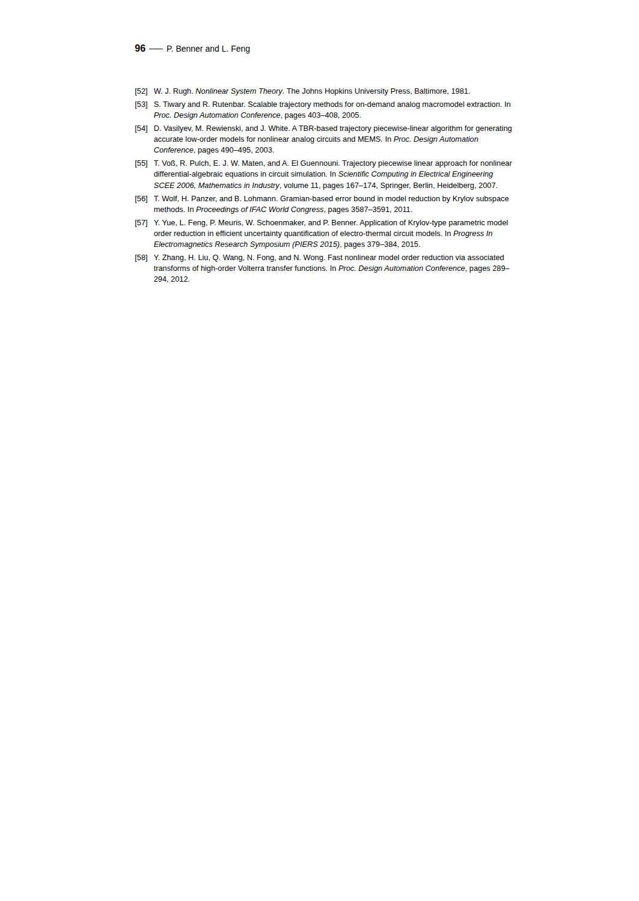96 P. Benner and L. Feng
[52] W. J. Rugh. Nonlinear System Theory. The Johns Hopkins University Press, Baltimore, 1981.
[53] S. Tiwary and R. Rutenbar. Scalable trajectory methods for on-demand analog macromodel extraction. In Proc. Design Automation Conference, pages 403–408, 2005.
[54] D. Vasilyev, M. Rewienski, and J. White. A TBR-based trajectory piecewise-linear algorithm for generating accurate low-order models for nonlinear analog circuits and MEMS. In Proc. Design Automation Conference, pages 490–495, 2003.
[55] T. Voß, R. Pulch, E. J. W. Maten, and A. El Guennouni. Trajectory piecewise linear approach for nonlinear differential-algebraic equations in circuit simulation. In Scientific Computing in Electrical Engineering SCEE 2006, Mathematics in Industry, volume 11, pages 167–174, Springer, Berlin, Heidelberg, 2007.
[56] T. Wolf, H. Panzer, and B. Lohmann. Gramian-based error bound in model reduction by Krylov subspace methods. In Proceedings of IFAC World Congress, pages 3587–3591, 2011.
[57] Y. Yue, L. Feng, P. Meuris, W. Schoenmaker, and P. Benner. Application of Krylov-type parametric model order reduction in efficient uncertainty quantification of electro-thermal circuit models. In Progress In Electromagnetics Research Symposium (PIERS 2015), pages 379–384, 2015.
[58] Y. Zhang, H. Liu, Q. Wang, N. Fong, and N. Wong. Fast nonlinear model order reduction via associated transforms of high-order Volterra transfer functions. In Proc. Design Automation Conference, pages 289–294, 2012.